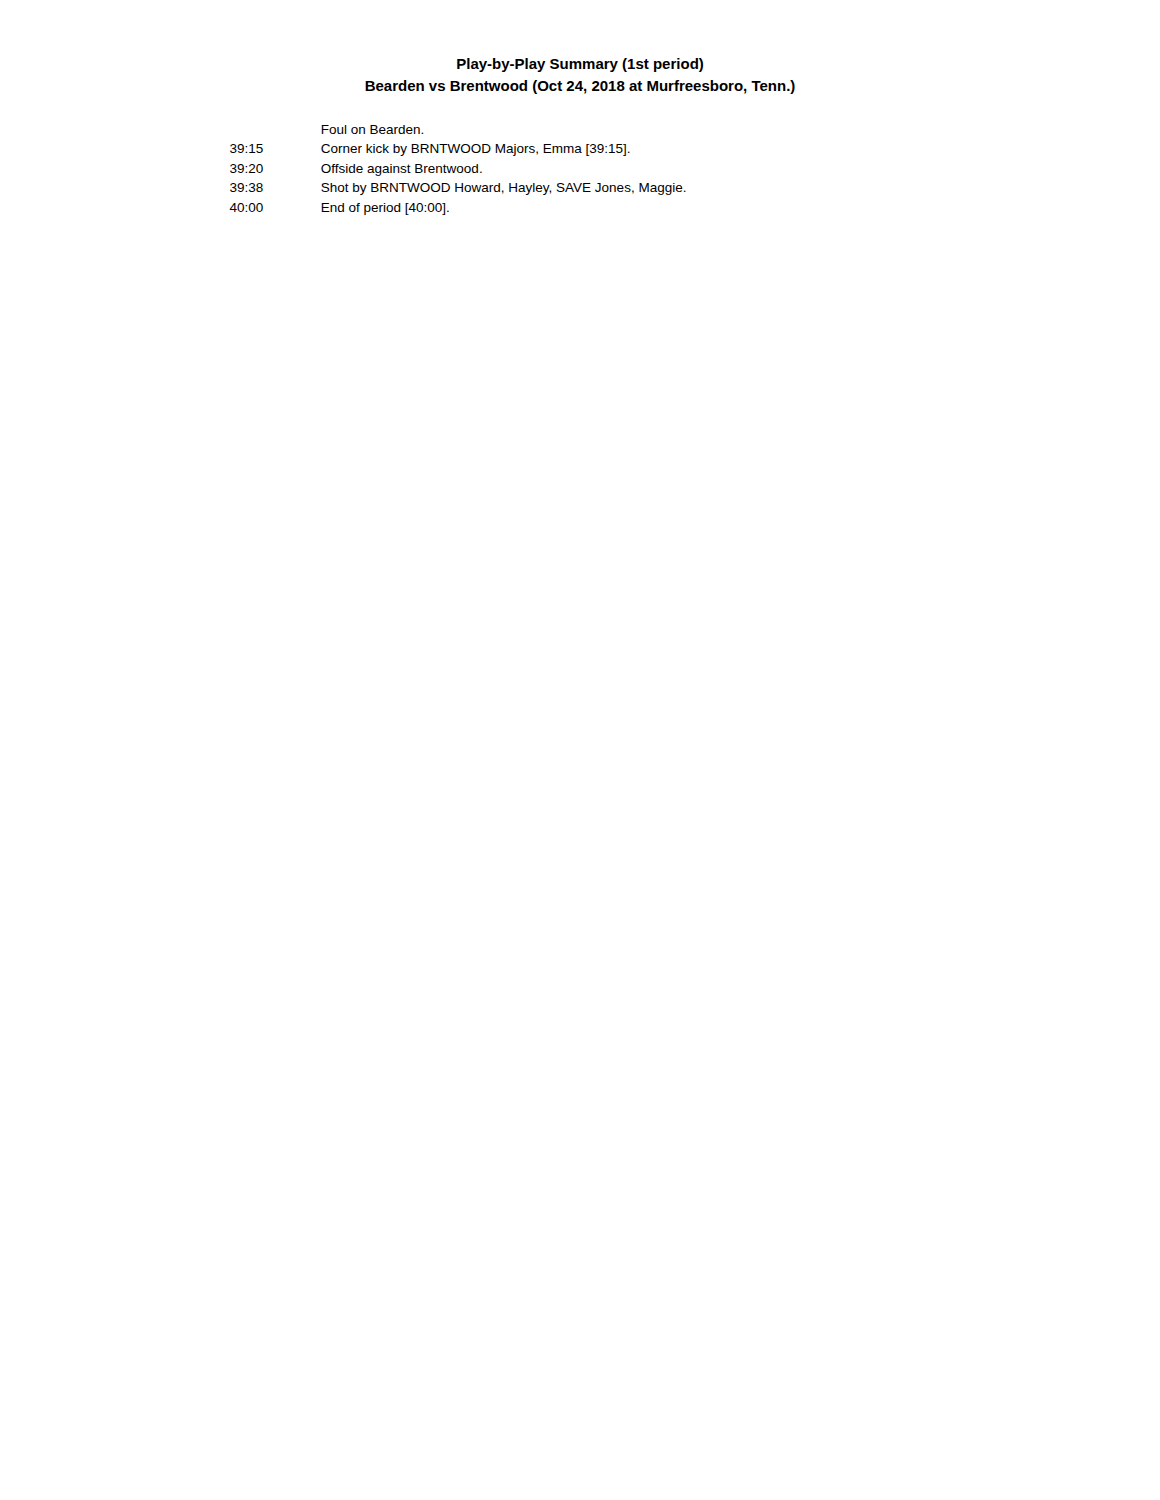Play-by-Play Summary (1st period)
Bearden vs Brentwood (Oct 24, 2018 at Murfreesboro, Tenn.)
| | Foul on Bearden. |
| 39:15 | Corner kick by BRNTWOOD Majors, Emma [39:15]. |
| 39:20 | Offside against Brentwood. |
| 39:38 | Shot by BRNTWOOD Howard, Hayley, SAVE Jones, Maggie. |
| 40:00 | End of period [40:00]. |